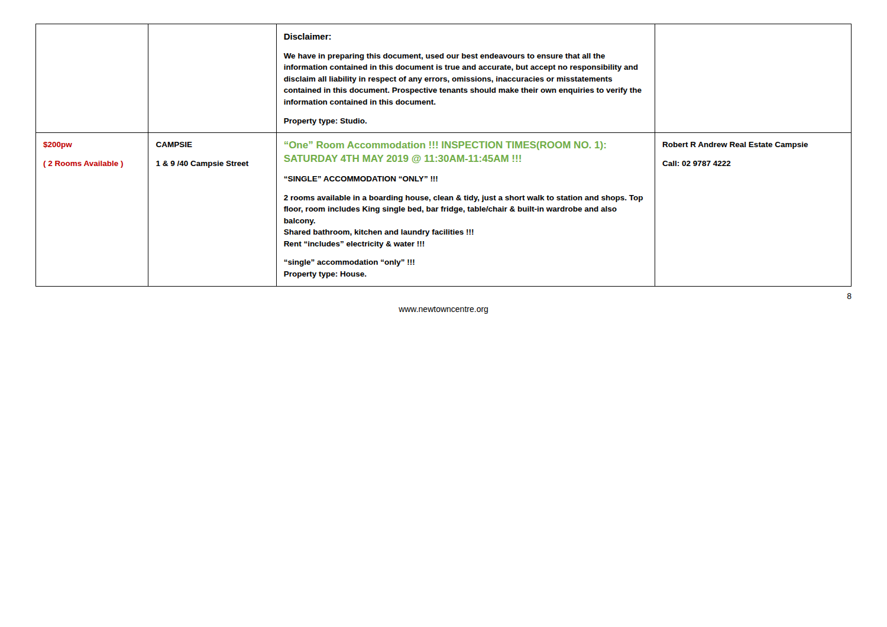| | | Disclaimer: We have in preparing this document, used our best endeavours to ensure that all the information contained in this document is true and accurate, but accept no responsibility and disclaim all liability in respect of any errors, omissions, inaccuracies or misstatements contained in this document. Prospective tenants should make their own enquiries to verify the information contained in this document. Property type: Studio. | |
| $200pw ( 2 Rooms Available ) | CAMPSIE 1 & 9 /40 Campsie Street | “One” Room Accommodation !!! INSPECTION TIMES(ROOM NO. 1): SATURDAY 4TH MAY 2019 @ 11:30AM-11:45AM !!! “SINGLE” ACCOMMODATION “ONLY” !!! 2 rooms available in a boarding house, clean & tidy, just a short walk to station and shops. Top floor, room includes King single bed, bar fridge, table/chair & built-in wardrobe and also balcony. Shared bathroom, kitchen and laundry facilities !!! Rent “includes” electricity & water !!! “single” accommodation “only” !!! Property type: House. | Robert R Andrew Real Estate Campsie Call: 02 9787 4222 |
8 www.newtowncentre.org